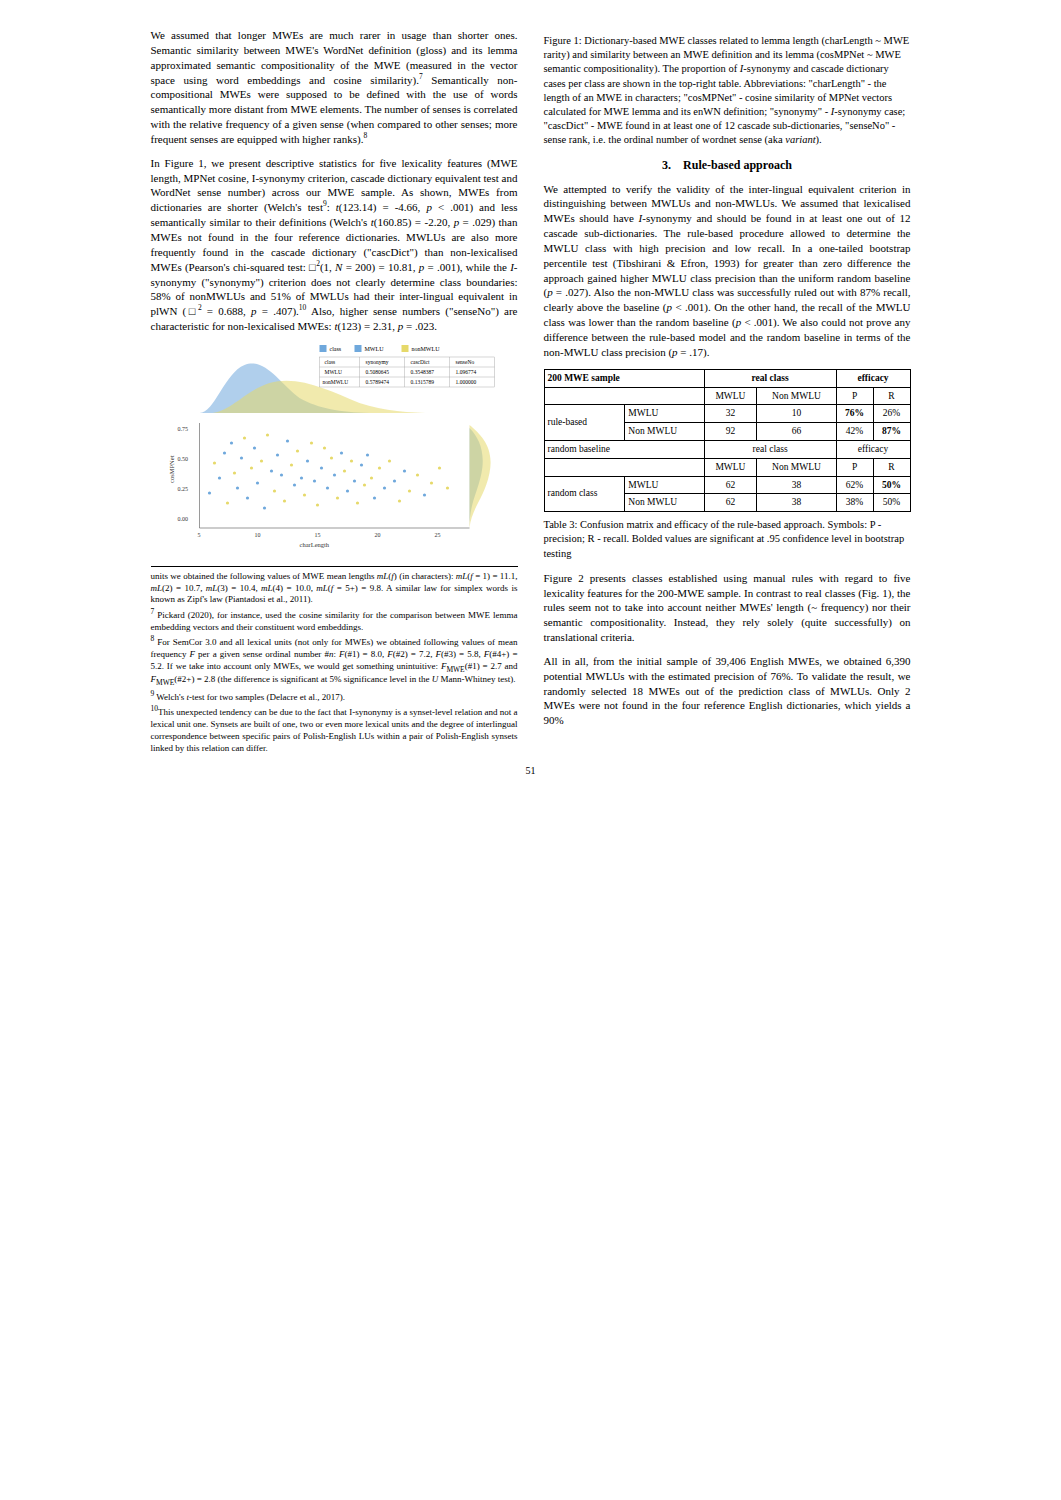We assumed that longer MWEs are much rarer in usage than shorter ones. Semantic similarity between MWE's WordNet definition (gloss) and its lemma approximated semantic compositionality of the MWE (measured in the vector space using word embeddings and cosine similarity).7 Semantically non-compositional MWEs were supposed to be defined with the use of words semantically more distant from MWE elements. The number of senses is correlated with the relative frequency of a given sense (when compared to other senses; more frequent senses are equipped with higher ranks).8
In Figure 1, we present descriptive statistics for five lexicality features (MWE length, MPNet cosine, I-synonymy criterion, cascade dictionary equivalent test and WordNet sense number) across our MWE sample. As shown, MWEs from dictionaries are shorter (Welch's test9: t(123.14) = -4.66, p < .001) and less semantically similar to their definitions (Welch's t(160.85) = -2.20, p = .029) than MWEs not found in the four reference dictionaries. MWLUs are also more frequently found in the cascade dictionary ("cascDict") than non-lexicalised MWEs (Pearson's chi-squared test: □2(1, N = 200) = 10.81, p = .001), while the I-synonymy ("synonymy") criterion does not clearly determine class boundaries: 58% of nonMWLUs and 51% of MWLUs had their inter-lingual equivalent in plWN (□2 = 0.688, p = .407).10 Also, higher sense numbers ("senseNo") are characteristic for non-lexicalised MWEs: t(123) = 2.31, p = .023.
class MWLU nonMWLU class synonymy cascDict senseNo MWLU 0.5080645 0.3548387 1.096774 nonMWLU 0.5789474 0.1315789 1.000000 0.75 0.50 0.25 0.00 5 10 15 20 25 charLength cosMPNet
units we obtained the following values of MWE mean lengths mL(f) (in characters): mL(f = 1) = 11.1, mL(2) = 10.7, mL(3) = 10.4, mL(4) = 10.0, mL(f = 5+) = 9.8. A similar law for simplex words is known as Zipf's law (Piantadosi et al., 2011).
7 Pickard (2020), for instance, used the cosine similarity for the comparison between MWE lemma embedding vectors and their constituent word embeddings.
8 For SemCor 3.0 and all lexical units (not only for MWEs) we obtained following values of mean frequency F per a given sense ordinal number #n: F(#1) = 8.0, F(#2) = 7.2, F(#3) = 5.8, F(#4+) = 5.2. If we take into account only MWEs, we would get something unintuitive: FMWE(#1) = 2.7 and FMWE(#2+) = 2.8 (the difference is significant at 5% significance level in the U Mann-Whitney test).
9 Welch's t-test for two samples (Delacre et al., 2017).
10This unexpected tendency can be due to the fact that I-synonymy is a synset-level relation and not a lexical unit one. Synsets are built of one, two or even more lexical units and the degree of interlingual correspondence between specific pairs of Polish-English LUs within a pair of Polish-English synsets linked by this relation can differ.
Figure 1: Dictionary-based MWE classes related to lemma length (charLength ~ MWE rarity) and similarity between an MWE definition and its lemma (cosMPNet ~ MWE semantic compositionality). The proportion of I-synonymy and cascade dictionary cases per class are shown in the top-right table. Abbreviations: "charLength" - the length of an MWE in characters; "cosMPNet" - cosine similarity of MPNet vectors calculated for MWE lemma and its enWN definition; "synonymy" - I-synonymy case; "cascDict" - MWE found in at least one of 12 cascade sub-dictionaries, "senseNo" - sense rank, i.e. the ordinal number of wordnet sense (aka variant).
3. Rule-based approach
We attempted to verify the validity of the inter-lingual equivalent criterion in distinguishing between MWLUs and non-MWLUs. We assumed that lexicalised MWEs should have I-synonymy and should be found in at least one out of 12 cascade sub-dictionaries. The rule-based procedure allowed to determine the MWLU class with high precision and low recall. In a one-tailed bootstrap percentile test (Tibshirani & Efron, 1993) for greater than zero difference the approach gained higher MWLU class precision than the uniform random baseline (p = .027). Also the non-MWLU class was successfully ruled out with 87% recall, clearly above the baseline (p < .001). On the other hand, the recall of the MWLU class was lower than the random baseline (p < .001). We also could not prove any difference between the rule-based model and the random baseline in terms of the non-MWLU class precision (p = .17).
| 200 MWE sample | real class | efficacy |
| --- | --- | --- |
| | MWLU | Non MWLU | P | R |
| rule-based | MWLU | 32 | 10 | 76% | 26% |
| Non MWLU | 92 | 66 | 42% | 87% |
| random baseline | real class | efficacy |
| | MWLU | Non MWLU | P | R |
| random class | MWLU | 62 | 38 | 62% | 50% |
| Non MWLU | 62 | 38 | 38% | 50% |
Table 3: Confusion matrix and efficacy of the rule-based approach. Symbols: P - precision; R - recall. Bolded values are significant at .95 confidence level in bootstrap testing
Figure 2 presents classes established using manual rules with regard to five lexicality features for the 200-MWE sample. In contrast to real classes (Fig. 1), the rules seem not to take into account neither MWEs' length (~ frequency) nor their semantic compositionality. Instead, they rely solely (quite successfully) on translational criteria.
All in all, from the initial sample of 39,406 English MWEs, we obtained 6,390 potential MWLUs with the estimated precision of 76%. To validate the result, we randomly selected 18 MWEs out of the prediction class of MWLUs. Only 2 MWEs were not found in the four reference English dictionaries, which yields a 90%
51